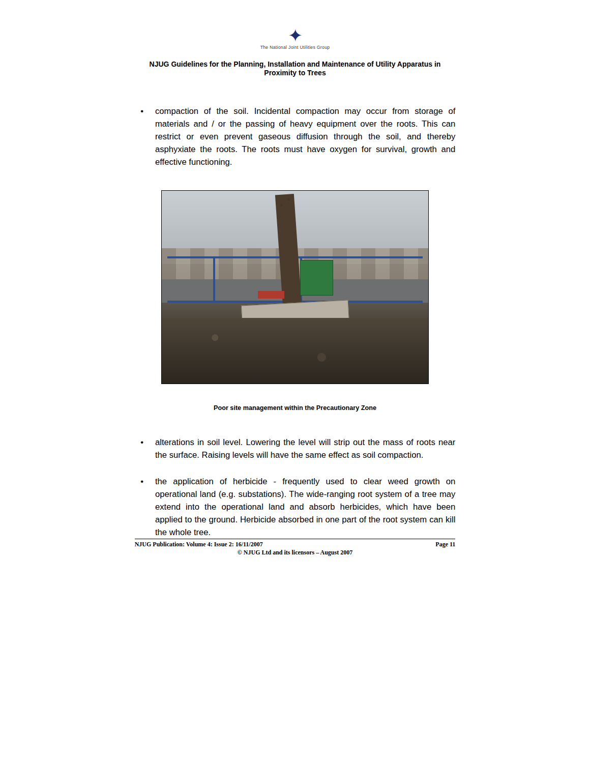✦
The National Joint Utilities Group
NJUG Guidelines for the Planning, Installation and Maintenance of Utility Apparatus in Proximity to Trees
compaction of the soil. Incidental compaction may occur from storage of materials and / or the passing of heavy equipment over the roots. This can restrict or even prevent gaseous diffusion through the soil, and thereby asphyxiate the roots. The roots must have oxygen for survival, growth and effective functioning.
Poor site management within the Precautionary Zone
alterations in soil level. Lowering the level will strip out the mass of roots near the surface. Raising levels will have the same effect as soil compaction.
the application of herbicide - frequently used to clear weed growth on operational land (e.g. substations). The wide-ranging root system of a tree may extend into the operational land and absorb herbicides, which have been applied to the ground. Herbicide absorbed in one part of the root system can kill the whole tree.
NJUG Publication: Volume 4: Issue 2: 16/11/2007 Page 11
© NJUG Ltd and its licensors – August 2007